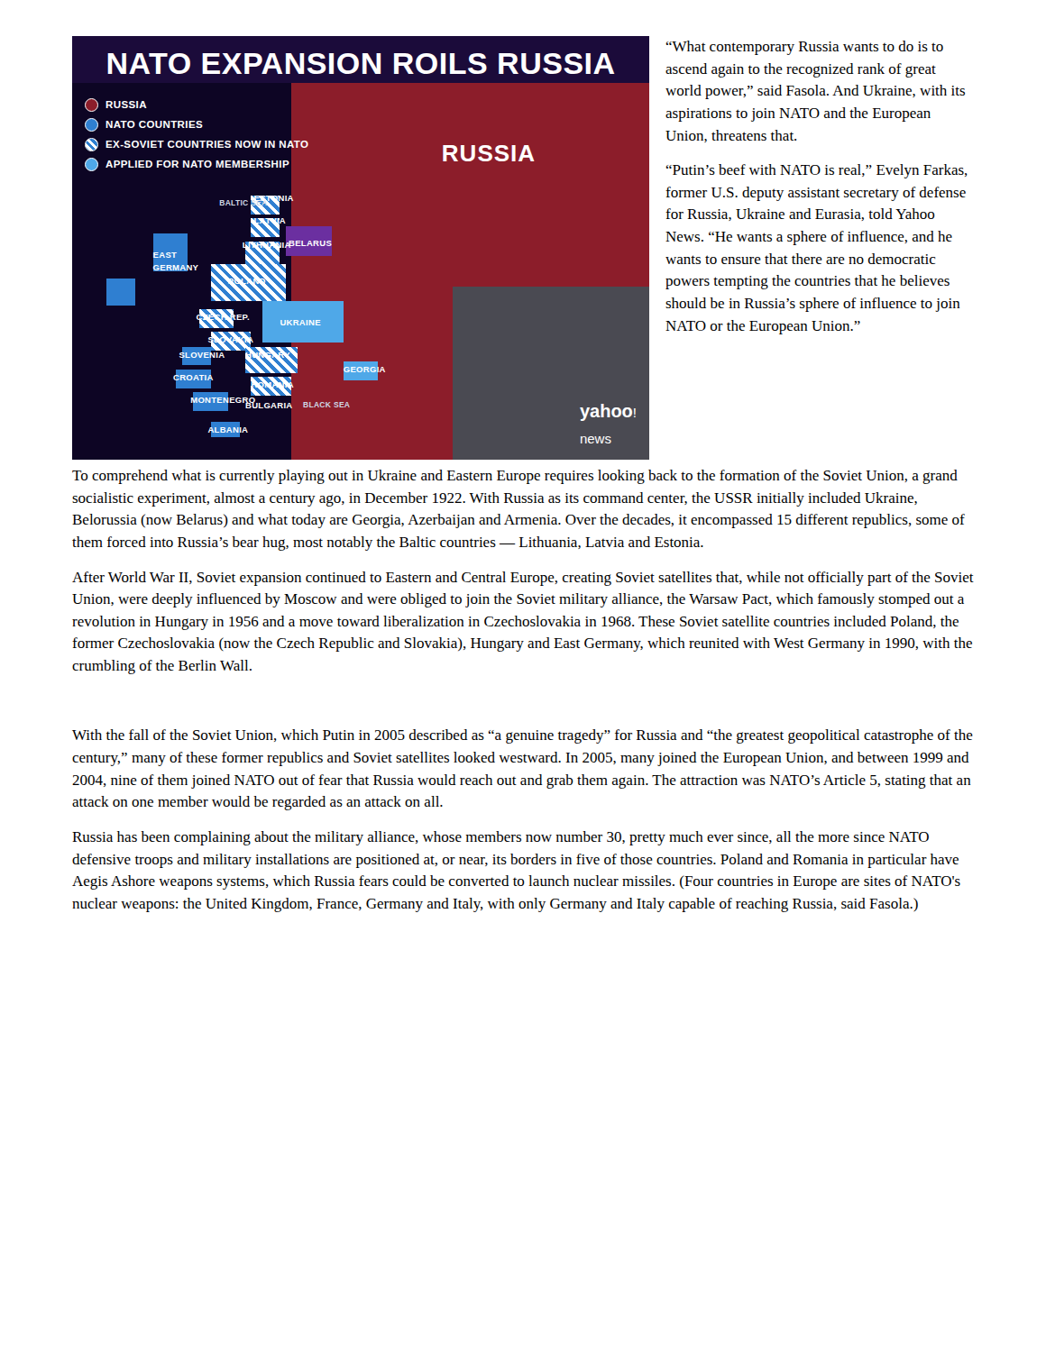NATO EXPANSION ROILS RUSSIA
RUSSIA
NATO COUNTRIES
EX-SOVIET COUNTRIES NOW IN NATO
APPLIED FOR NATO MEMBERSHIP
BALTIC SEA ESTONIA LATVIA LITHUANIA BELARUS EAST
GERMANY POLAND CZECH REP. UKRAINE SLOVAKIA HUNGARY SLOVENIA CROATIA ROMANIA MONTENEGRO BULGARIA ALBANIA BLACK SEA GEORGIA
yahoo!
news
“What contemporary Russia wants to do is to ascend again to the recognized rank of great world power,” said Fasola. And Ukraine, with its aspirations to join NATO and the European Union, threatens that.
“Putin’s beef with NATO is real,” Evelyn Farkas, former U.S. deputy assistant secretary of defense for Russia, Ukraine and Eurasia, told Yahoo News. “He wants a sphere of influence, and he wants to ensure that there are no democratic powers tempting the countries that he believes should be in Russia’s sphere of influence to join NATO or the European Union.”
To comprehend what is currently playing out in Ukraine and Eastern Europe requires looking back to the formation of the Soviet Union, a grand socialistic experiment, almost a century ago, in December 1922. With Russia as its command center, the USSR initially included Ukraine, Belorussia (now Belarus) and what today are Georgia, Azerbaijan and Armenia. Over the decades, it encompassed 15 different republics, some of them forced into Russia’s bear hug, most notably the Baltic countries — Lithuania, Latvia and Estonia.
After World War II, Soviet expansion continued to Eastern and Central Europe, creating Soviet satellites that, while not officially part of the Soviet Union, were deeply influenced by Moscow and were obliged to join the Soviet military alliance, the Warsaw Pact, which famously stomped out a revolution in Hungary in 1956 and a move toward liberalization in Czechoslovakia in 1968. These Soviet satellite countries included Poland, the former Czechoslovakia (now the Czech Republic and Slovakia), Hungary and East Germany, which reunited with West Germany in 1990, with the crumbling of the Berlin Wall.
With the fall of the Soviet Union, which Putin in 2005 described as “a genuine tragedy” for Russia and “the greatest geopolitical catastrophe of the century,” many of these former republics and Soviet satellites looked westward. In 2005, many joined the European Union, and between 1999 and 2004, nine of them joined NATO out of fear that Russia would reach out and grab them again. The attraction was NATO’s Article 5, stating that an attack on one member would be regarded as an attack on all.
Russia has been complaining about the military alliance, whose members now number 30, pretty much ever since, all the more since NATO defensive troops and military installations are positioned at, or near, its borders in five of those countries. Poland and Romania in particular have Aegis Ashore weapons systems, which Russia fears could be converted to launch nuclear missiles. (Four countries in Europe are sites of NATO's nuclear weapons: the United Kingdom, France, Germany and Italy, with only Germany and Italy capable of reaching Russia, said Fasola.)